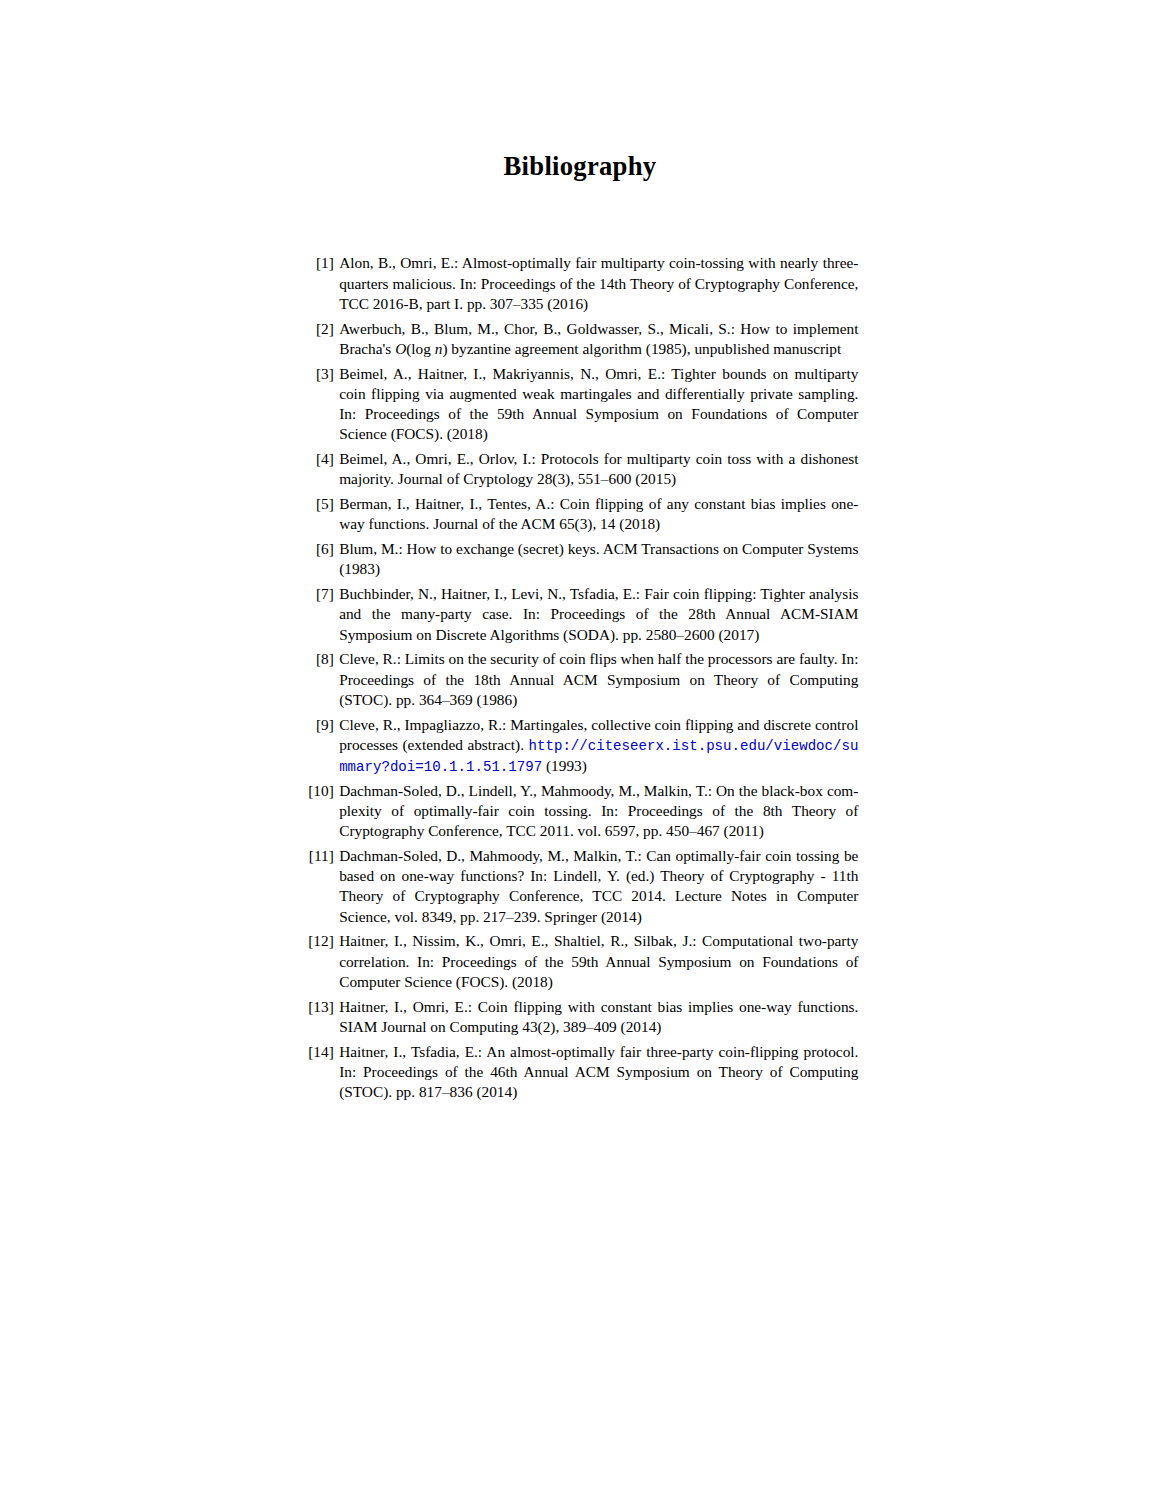Bibliography
[1] Alon, B., Omri, E.: Almost-optimally fair multiparty coin-tossing with nearly three-quarters malicious. In: Proceedings of the 14th Theory of Cryptography Conference, TCC 2016-B, part I. pp. 307–335 (2016)
[2] Awerbuch, B., Blum, M., Chor, B., Goldwasser, S., Micali, S.: How to implement Bracha's O(log n) byzantine agreement algorithm (1985), unpublished manuscript
[3] Beimel, A., Haitner, I., Makriyannis, N., Omri, E.: Tighter bounds on multiparty coin flipping via augmented weak martingales and differentially private sampling. In: Proceedings of the 59th Annual Symposium on Foundations of Computer Science (FOCS). (2018)
[4] Beimel, A., Omri, E., Orlov, I.: Protocols for multiparty coin toss with a dishonest majority. Journal of Cryptology 28(3), 551–600 (2015)
[5] Berman, I., Haitner, I., Tentes, A.: Coin flipping of any constant bias implies one-way functions. Journal of the ACM 65(3), 14 (2018)
[6] Blum, M.: How to exchange (secret) keys. ACM Transactions on Computer Systems (1983)
[7] Buchbinder, N., Haitner, I., Levi, N., Tsfadia, E.: Fair coin flipping: Tighter analysis and the many-party case. In: Proceedings of the 28th Annual ACM-SIAM Symposium on Discrete Algorithms (SODA). pp. 2580–2600 (2017)
[8] Cleve, R.: Limits on the security of coin flips when half the processors are faulty. In: Proceedings of the 18th Annual ACM Symposium on Theory of Computing (STOC). pp. 364–369 (1986)
[9] Cleve, R., Impagliazzo, R.: Martingales, collective coin flipping and discrete control processes (extended abstract). http://citeseerx.ist.psu.edu/viewdoc/summary?doi=10.1.1.51.1797 (1993)
[10] Dachman-Soled, D., Lindell, Y., Mahmoody, M., Malkin, T.: On the black-box complexity of optimally-fair coin tossing. In: Proceedings of the 8th Theory of Cryptography Conference, TCC 2011. vol. 6597, pp. 450–467 (2011)
[11] Dachman-Soled, D., Mahmoody, M., Malkin, T.: Can optimally-fair coin tossing be based on one-way functions? In: Lindell, Y. (ed.) Theory of Cryptography - 11th Theory of Cryptography Conference, TCC 2014. Lecture Notes in Computer Science, vol. 8349, pp. 217–239. Springer (2014)
[12] Haitner, I., Nissim, K., Omri, E., Shaltiel, R., Silbak, J.: Computational two-party correlation. In: Proceedings of the 59th Annual Symposium on Foundations of Computer Science (FOCS). (2018)
[13] Haitner, I., Omri, E.: Coin flipping with constant bias implies one-way functions. SIAM Journal on Computing 43(2), 389–409 (2014)
[14] Haitner, I., Tsfadia, E.: An almost-optimally fair three-party coin-flipping protocol. In: Proceedings of the 46th Annual ACM Symposium on Theory of Computing (STOC). pp. 817–836 (2014)